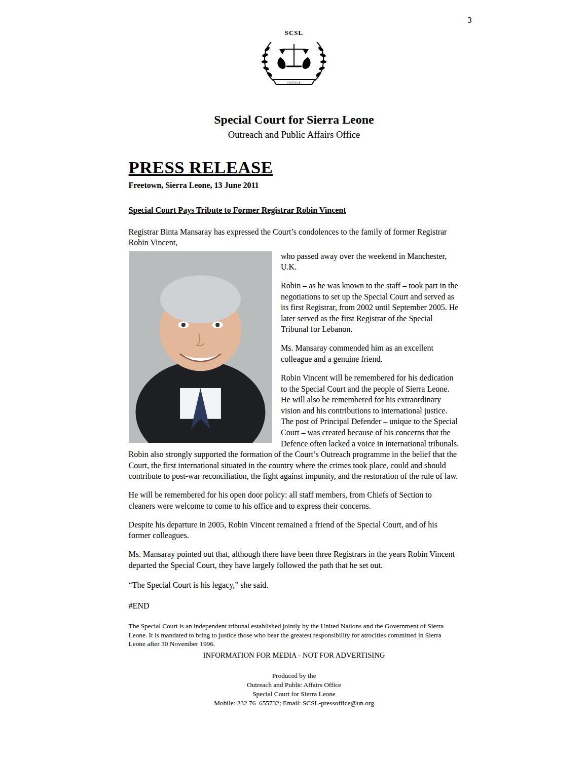3
SCSL JUSTICE
Special Court for Sierra Leone
Outreach and Public Affairs Office
PRESS RELEASE
Freetown, Sierra Leone, 13 June 2011
Special Court Pays Tribute to Former Registrar Robin Vincent
Registrar Binta Mansaray has expressed the Court’s condolences to the family of former Registrar Robin Vincent,
who passed away over the weekend in Manchester, U.K.
Robin – as he was known to the staff – took part in the negotiations to set up the Special Court and served as its first Registrar, from 2002 until September 2005. He later served as the first Registrar of the Special Tribunal for Lebanon.
Ms. Mansaray commended him as an excellent colleague and a genuine friend.
Robin Vincent will be remembered for his dedication to the Special Court and the people of Sierra Leone. He will also be remembered for his extraordinary vision and his contributions to international justice. The post of Principal Defender – unique to the Special Court – was created because of his concerns that the Defence often lacked a voice in international tribunals. Robin also strongly supported the formation of the Court’s Outreach programme in the belief that the Court, the first international situated in the country where the crimes took place, could and should contribute to post-war reconciliation, the fight against impunity, and the restoration of the rule of law.
He will be remembered for his open door policy: all staff members, from Chiefs of Section to cleaners were welcome to come to his office and to express their concerns.
Despite his departure in 2005, Robin Vincent remained a friend of the Special Court, and of his former colleagues.
Ms. Mansaray pointed out that, although there have been three Registrars in the years Robin Vincent departed the Special Court, they have largely followed the path that he set out.
“The Special Court is his legacy,” she said.
#END
The Special Court is an independent tribunal established jointly by the United Nations and the Government of Sierra Leone. It is mandated to bring to justice those who bear the greatest responsibility for atrocities committed in Sierra Leone after 30 November 1996.
INFORMATION FOR MEDIA - NOT FOR ADVERTISING
Produced by the
Outreach and Public Affairs Office
Special Court for Sierra Leone
Mobile: 232 76 655732; Email: SCSL-pressoffice@un.org